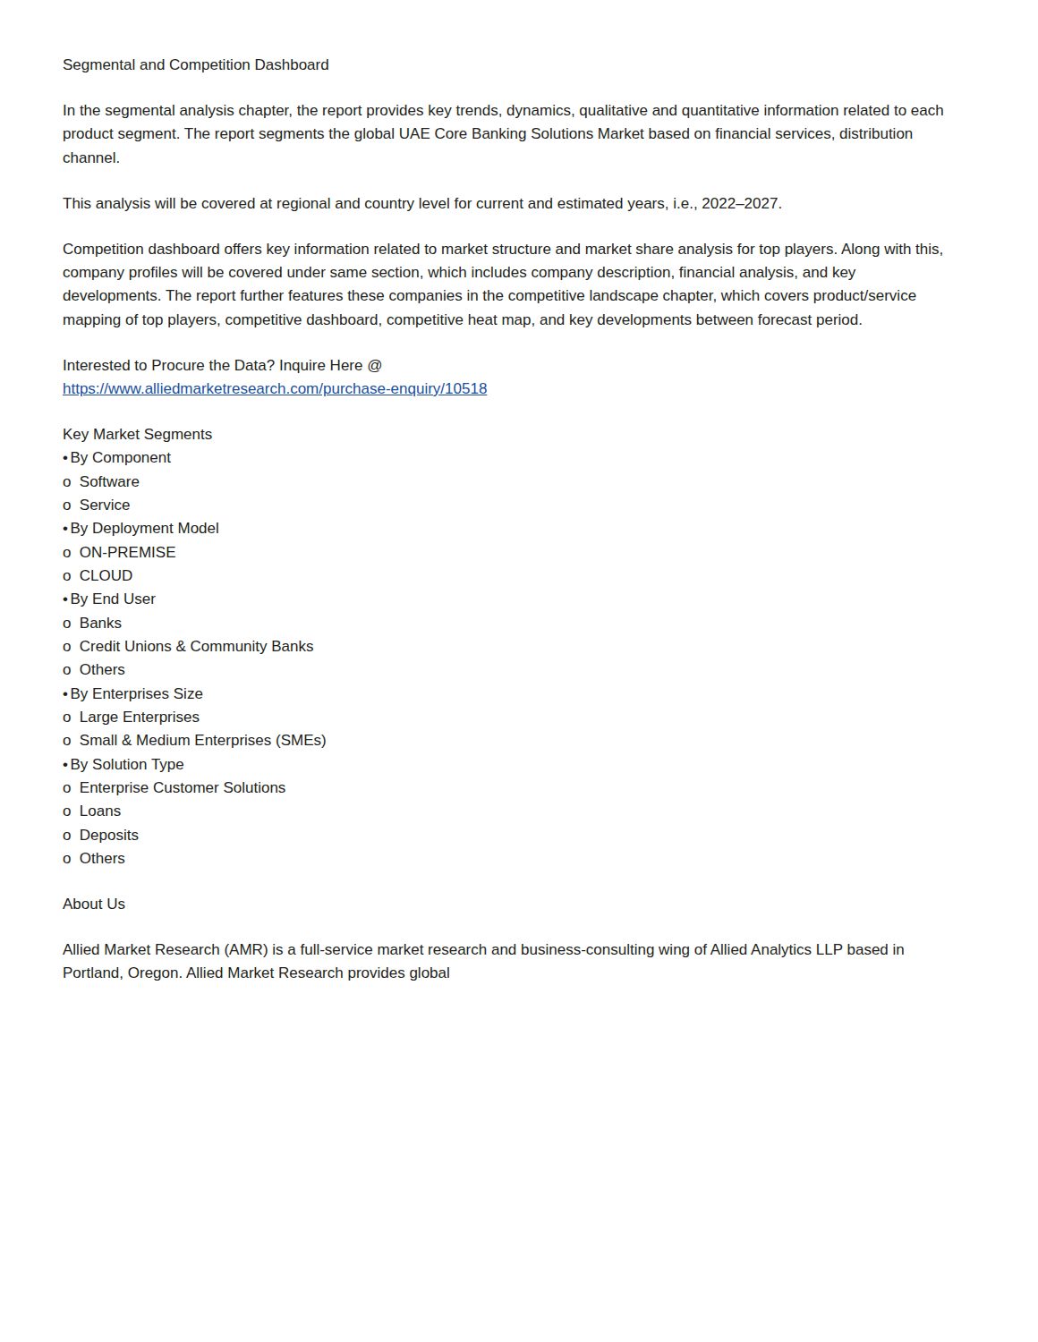Segmental and Competition Dashboard
In the segmental analysis chapter, the report provides key trends, dynamics, qualitative and quantitative information related to each product segment. The report segments the global UAE Core Banking Solutions Market based on financial services, distribution channel.
This analysis will be covered at regional and country level for current and estimated years, i.e., 2022–2027.
Competition dashboard offers key information related to market structure and market share analysis for top players. Along with this, company profiles will be covered under same section, which includes company description, financial analysis, and key developments. The report further features these companies in the competitive landscape chapter, which covers product/service mapping of top players, competitive dashboard, competitive heat map, and key developments between forecast period.
Interested to Procure the Data? Inquire Here @
https://www.alliedmarketresearch.com/purchase-enquiry/10518
Key Market Segments
By Component
Software
Service
By Deployment Model
ON-PREMISE
CLOUD
By End User
Banks
Credit Unions & Community Banks
Others
By Enterprises Size
Large Enterprises
Small & Medium Enterprises (SMEs)
By Solution Type
Enterprise Customer Solutions
Loans
Deposits
Others
About Us
Allied Market Research (AMR) is a full-service market research and business-consulting wing of Allied Analytics LLP based in Portland, Oregon. Allied Market Research provides global